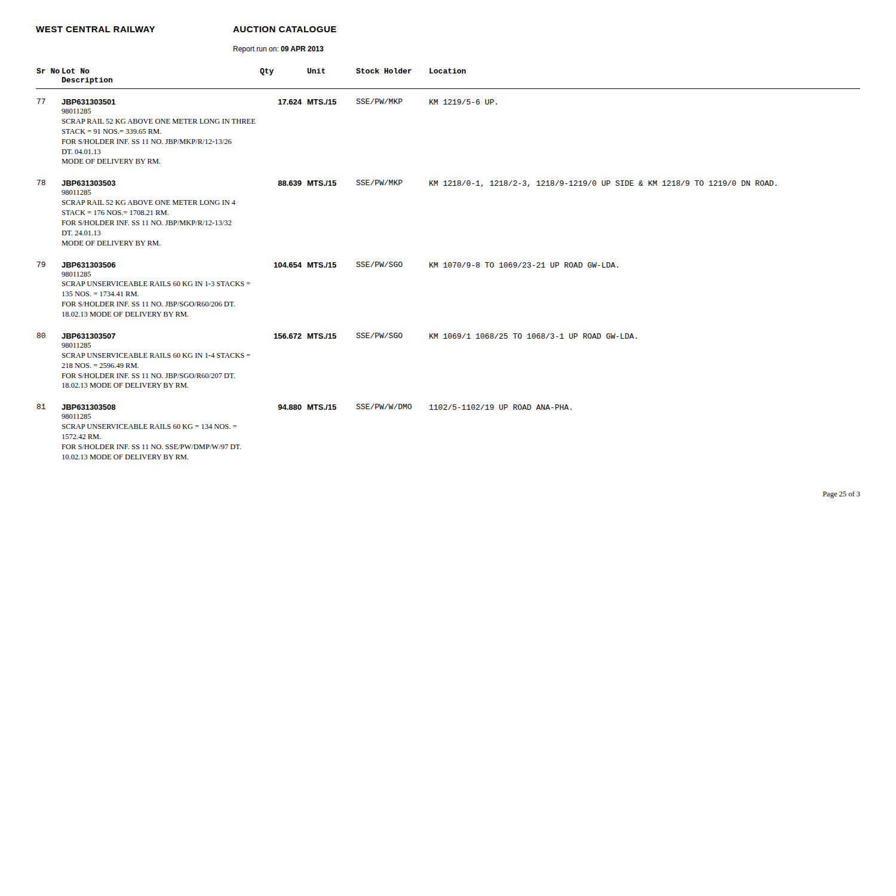WEST CENTRAL RAILWAY AUCTION CATALOGUE
Report run on: 09 APR 2013
| Sr No | Lot No Description | Qty | Unit | Stock Holder | Location |
| --- | --- | --- | --- | --- | --- |
| 77 | JBP631303501 98011285 SCRAP RAIL 52 KG ABOVE ONE METER LONG IN THREE STACK = 91 NOS.= 339.65 RM. FOR S/HOLDER INF. SS 11 NO. JBP/MKP/R/12-13/26 DT. 04.01.13 MODE OF DELIVERY BY RM. | 17.624 | MTS./15 | SSE/PW/MKP | KM 1219/5-6 UP. |
| 78 | JBP631303503 98011285 SCRAP RAIL 52 KG ABOVE ONE METER LONG IN 4 STACK = 176 NOS.= 1708.21 RM. FOR S/HOLDER INF. SS 11 NO. JBP/MKP/R/12-13/32 DT. 24.01.13 MODE OF DELIVERY BY RM. | 88.639 | MTS./15 | SSE/PW/MKP | KM 1218/0-1, 1218/2-3, 1218/9-1219/0 UP SIDE & KM 1218/9 TO 1219/0 DN ROAD. |
| 79 | JBP631303506 98011285 SCRAP UNSERVICEABLE RAILS 60 KG IN 1-3 STACKS = 135 NOS. = 1734.41 RM. FOR S/HOLDER INF. SS 11 NO. JBP/SGO/R60/206 DT. 18.02.13 MODE OF DELIVERY BY RM. | 104.654 | MTS./15 | SSE/PW/SGO | KM 1070/9-8 TO 1069/23-21 UP ROAD GW-LDA. |
| 80 | JBP631303507 98011285 SCRAP UNSERVICEABLE RAILS 60 KG IN 1-4 STACKS = 218 NOS. = 2596.49 RM. FOR S/HOLDER INF. SS 11 NO. JBP/SGO/R60/207 DT. 18.02.13 MODE OF DELIVERY BY RM. | 156.672 | MTS./15 | SSE/PW/SGO | KM 1069/1 1068/25 TO 1068/3-1 UP ROAD GW-LDA. |
| 81 | JBP631303508 98011285 SCRAP UNSERVICEABLE RAILS 60 KG = 134 NOS. = 1572.42 RM. FOR S/HOLDER INF. SS 11 NO. SSE/PW/DMP/W/97 DT. 10.02.13 MODE OF DELIVERY BY RM. | 94.880 | MTS./15 | SSE/PW/W/DMO | 1102/5-1102/19 UP ROAD ANA-PHA. |
Page 25 of 3